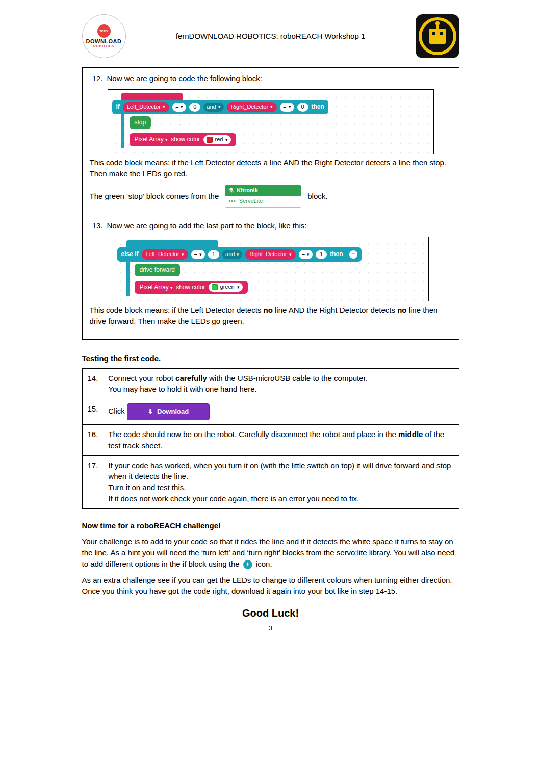fern
DOWNLOAD
ROBOTICS
fernDOWNLOAD ROBOTICS: roboREACH Workshop 1
12.
Now we are going to code the following block:
if Left_Detector ▾ = ▾ 0 and ▾ Right_Detector ▾ = ▾ 0 then
stop
Pixel Array ▾ show color red ▾
This code block means: if the Left Detector detects a line AND the Right Detector detects a line then stop. Then make the LEDs go red.
The green ‘stop’ block comes from the
⚗Kitronik
•••ServoLite
block.
13.
Now we are going to add the last part to the block, like this:
else if Left_Detector ▾ = ▾ 1 and ▾ Right_Detector ▾ = ▾ 1 then −
drive forward
Pixel Array ▾ show color green ▾
This code block means: if the Left Detector detects no line AND the Right Detector detects no line then drive forward. Then make the LEDs go green.
Testing the first code.
| 14. | Connect your robot carefully with the USB-microUSB cable to the computer. You may have to hold it with one hand here. |
| 15. | Click ⬇ Download |
| 16. | The code should now be on the robot. Carefully disconnect the robot and place in the middle of the test track sheet. |
| 17. | If your code has worked, when you turn it on (with the little switch on top) it will drive forward and stop when it detects the line. Turn it on and test this. If it does not work check your code again, there is an error you need to fix. |
Now time for a roboREACH challenge!
Your challenge is to add to your code so that it rides the line and if it detects the white space it turns to stay on the line. As a hint you will need the ‘turn left’ and ‘turn right’ blocks from the servo:lite library. You will also need to add different options in the if block using the + icon.
As an extra challenge see if you can get the LEDs to change to different colours when turning either direction. Once you think you have got the code right, download it again into your bot like in step 14-15.
Good Luck!
3